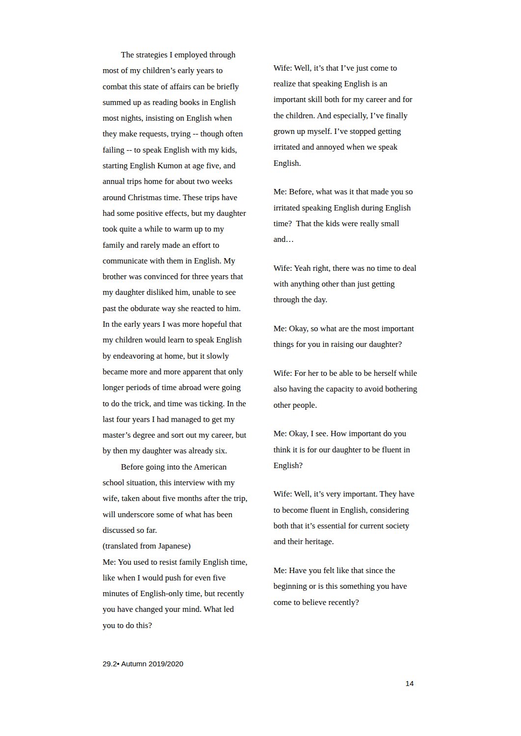The strategies I employed through most of my children’s early years to combat this state of affairs can be briefly summed up as reading books in English most nights, insisting on English when they make requests, trying -- though often failing -- to speak English with my kids, starting English Kumon at age five, and annual trips home for about two weeks around Christmas time. These trips have had some positive effects, but my daughter took quite a while to warm up to my family and rarely made an effort to communicate with them in English. My brother was convinced for three years that my daughter disliked him, unable to see past the obdurate way she reacted to him. In the early years I was more hopeful that my children would learn to speak English by endeavoring at home, but it slowly became more and more apparent that only longer periods of time abroad were going to do the trick, and time was ticking. In the last four years I had managed to get my master’s degree and sort out my career, but by then my daughter was already six.
Before going into the American school situation, this interview with my wife, taken about five months after the trip, will underscore some of what has been discussed so far.
(translated from Japanese)
Me: You used to resist family English time, like when I would push for even five minutes of English-only time, but recently you have changed your mind. What led you to do this?
Wife: Well, it’s that I’ve just come to realize that speaking English is an important skill both for my career and for the children. And especially, I’ve finally grown up myself. I’ve stopped getting irritated and annoyed when we speak English.
Me: Before, what was it that made you so irritated speaking English during English time? That the kids were really small and…
Wife: Yeah right, there was no time to deal with anything other than just getting through the day.
Me: Okay, so what are the most important things for you in raising our daughter?
Wife: For her to be able to be herself while also having the capacity to avoid bothering other people.
Me: Okay, I see. How important do you think it is for our daughter to be fluent in English?
Wife: Well, it’s very important. They have to become fluent in English, considering both that it’s essential for current society and their heritage.
Me: Have you felt like that since the beginning or is this something you have come to believe recently?
29.2• Autumn 2019/2020
14